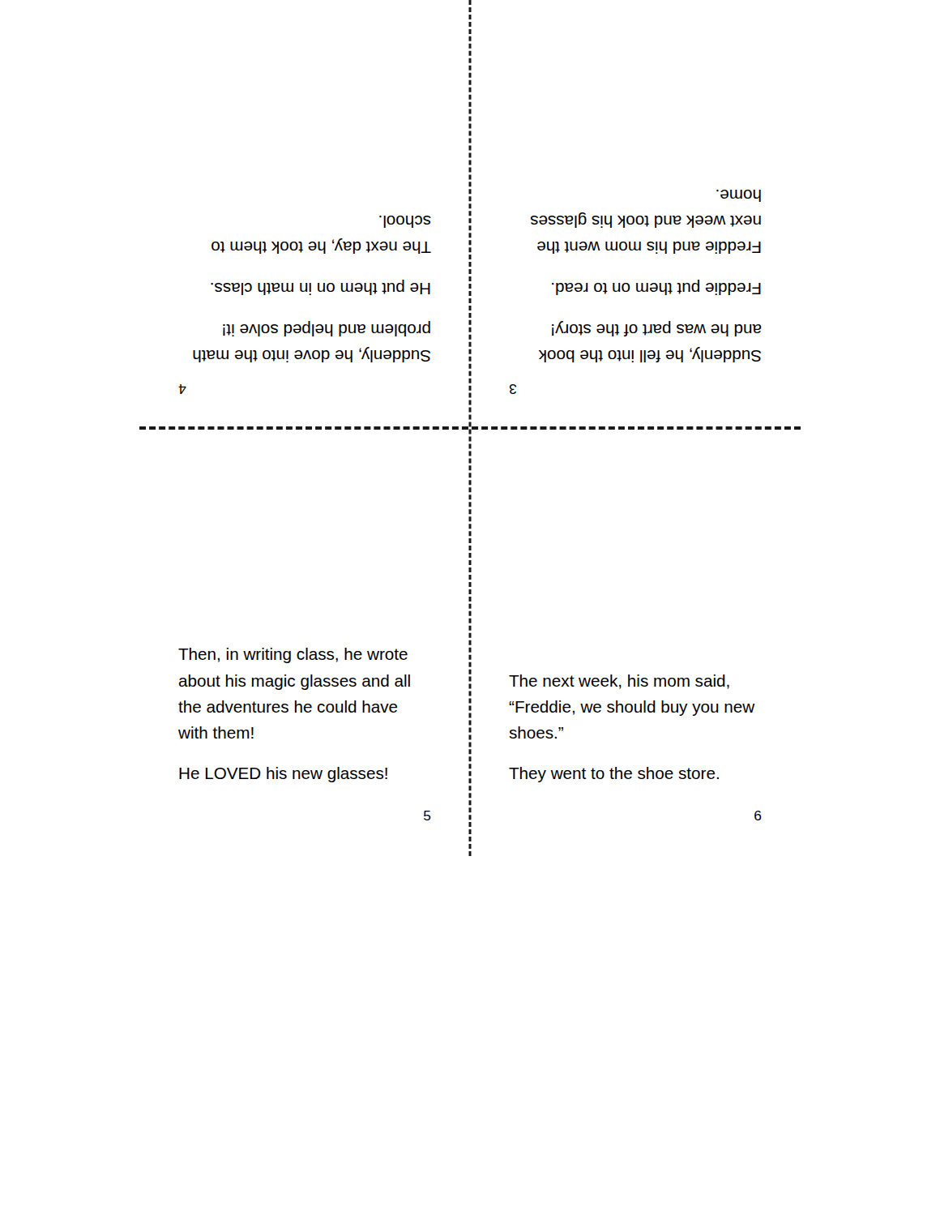4
Suddenly, he dove into the math problem and helped solve it!
He put them on in math class.
The next day, he took them to school.
3
Suddenly, he fell into the book and he was part of the story!
Freddie put them on to read.
Freddie and his mom went the next week and took his glasses home.
Then, in writing class, he wrote about his magic glasses and all the adventures he could have with them!
He LOVED his new glasses!
5
The next week, his mom said, “Freddie, we should buy you new shoes.”
They went to the shoe store.
6